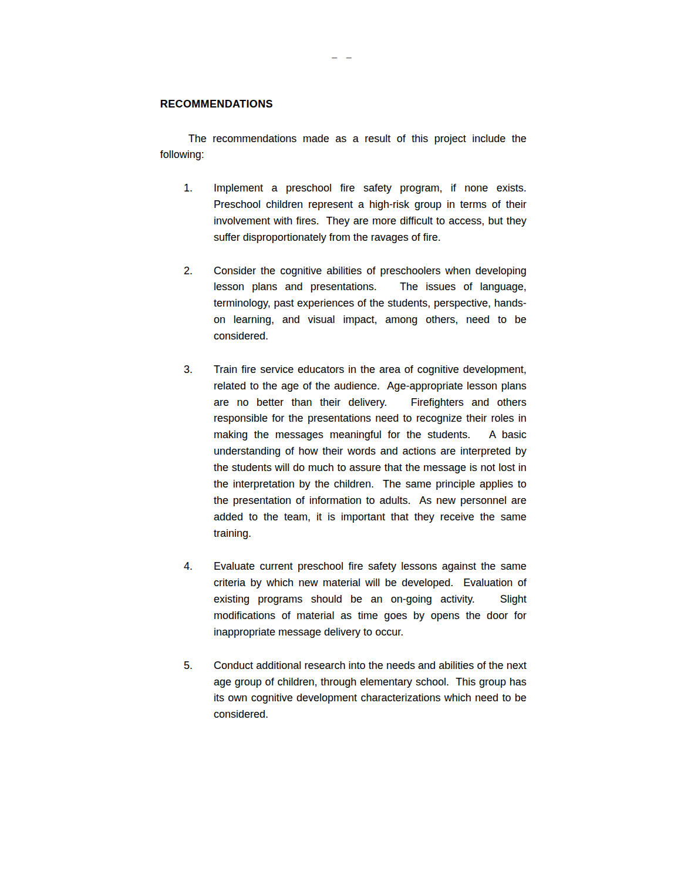– –
RECOMMENDATIONS
The recommendations made as a result of this project include the following:
1. Implement a preschool fire safety program, if none exists. Preschool children represent a high-risk group in terms of their involvement with fires. They are more difficult to access, but they suffer disproportionately from the ravages of fire.
2. Consider the cognitive abilities of preschoolers when developing lesson plans and presentations. The issues of language, terminology, past experiences of the students, perspective, hands-on learning, and visual impact, among others, need to be considered.
3. Train fire service educators in the area of cognitive development, related to the age of the audience. Age-appropriate lesson plans are no better than their delivery. Firefighters and others responsible for the presentations need to recognize their roles in making the messages meaningful for the students. A basic understanding of how their words and actions are interpreted by the students will do much to assure that the message is not lost in the interpretation by the children. The same principle applies to the presentation of information to adults. As new personnel are added to the team, it is important that they receive the same training.
4. Evaluate current preschool fire safety lessons against the same criteria by which new material will be developed. Evaluation of existing programs should be an on-going activity. Slight modifications of material as time goes by opens the door for inappropriate message delivery to occur.
5. Conduct additional research into the needs and abilities of the next age group of children, through elementary school. This group has its own cognitive development characterizations which need to be considered.